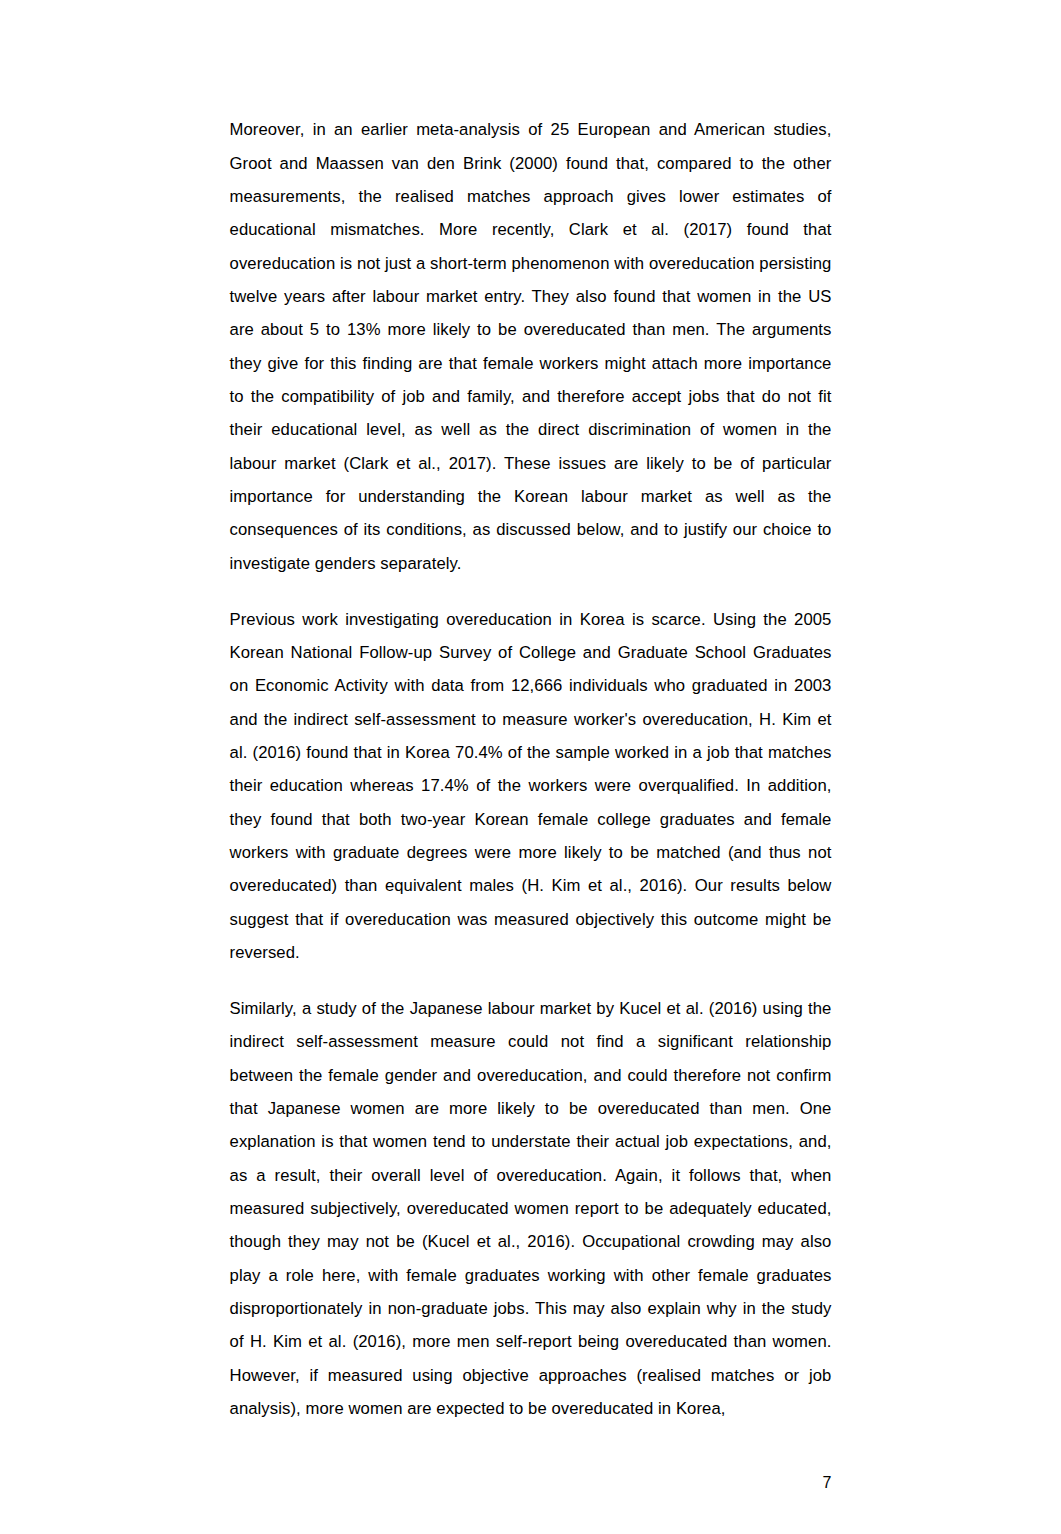Moreover, in an earlier meta-analysis of 25 European and American studies, Groot and Maassen van den Brink (2000) found that, compared to the other measurements, the realised matches approach gives lower estimates of educational mismatches. More recently, Clark et al. (2017) found that overeducation is not just a short-term phenomenon with overeducation persisting twelve years after labour market entry. They also found that women in the US are about 5 to 13% more likely to be overeducated than men. The arguments they give for this finding are that female workers might attach more importance to the compatibility of job and family, and therefore accept jobs that do not fit their educational level, as well as the direct discrimination of women in the labour market (Clark et al., 2017). These issues are likely to be of particular importance for understanding the Korean labour market as well as the consequences of its conditions, as discussed below, and to justify our choice to investigate genders separately.
Previous work investigating overeducation in Korea is scarce. Using the 2005 Korean National Follow-up Survey of College and Graduate School Graduates on Economic Activity with data from 12,666 individuals who graduated in 2003 and the indirect self-assessment to measure worker's overeducation, H. Kim et al. (2016) found that in Korea 70.4% of the sample worked in a job that matches their education whereas 17.4% of the workers were overqualified. In addition, they found that both two-year Korean female college graduates and female workers with graduate degrees were more likely to be matched (and thus not overeducated) than equivalent males (H. Kim et al., 2016). Our results below suggest that if overeducation was measured objectively this outcome might be reversed.
Similarly, a study of the Japanese labour market by Kucel et al. (2016) using the indirect self-assessment measure could not find a significant relationship between the female gender and overeducation, and could therefore not confirm that Japanese women are more likely to be overeducated than men. One explanation is that women tend to understate their actual job expectations, and, as a result, their overall level of overeducation. Again, it follows that, when measured subjectively, overeducated women report to be adequately educated, though they may not be (Kucel et al., 2016). Occupational crowding may also play a role here, with female graduates working with other female graduates disproportionately in non-graduate jobs. This may also explain why in the study of H. Kim et al. (2016), more men self-report being overeducated than women. However, if measured using objective approaches (realised matches or job analysis), more women are expected to be overeducated in Korea,
7